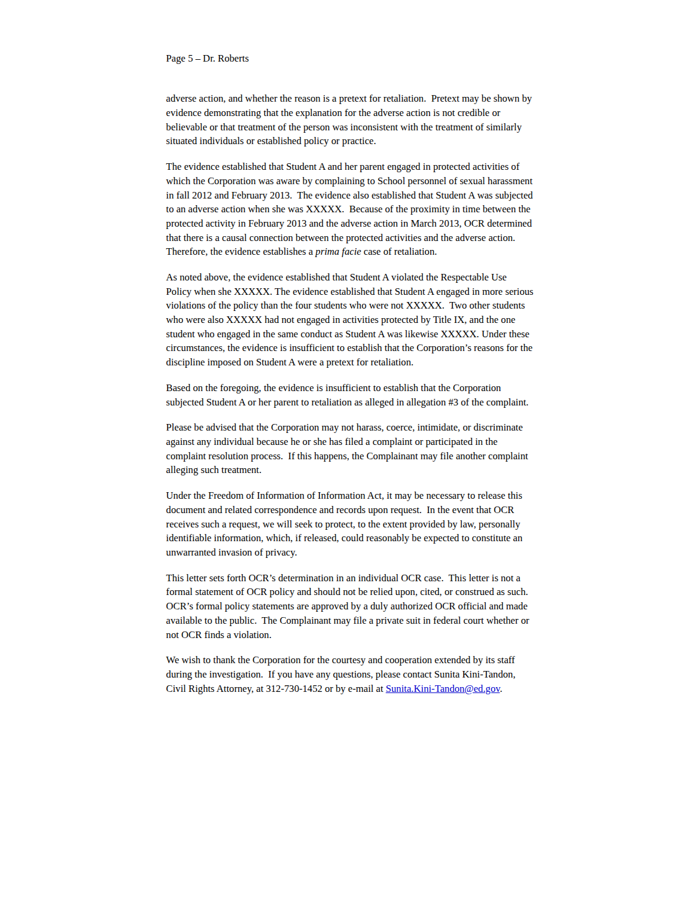Page 5 – Dr. Roberts
adverse action, and whether the reason is a pretext for retaliation. Pretext may be shown by evidence demonstrating that the explanation for the adverse action is not credible or believable or that treatment of the person was inconsistent with the treatment of similarly situated individuals or established policy or practice.
The evidence established that Student A and her parent engaged in protected activities of which the Corporation was aware by complaining to School personnel of sexual harassment in fall 2012 and February 2013. The evidence also established that Student A was subjected to an adverse action when she was XXXXX. Because of the proximity in time between the protected activity in February 2013 and the adverse action in March 2013, OCR determined that there is a causal connection between the protected activities and the adverse action. Therefore, the evidence establishes a prima facie case of retaliation.
As noted above, the evidence established that Student A violated the Respectable Use Policy when she XXXXX. The evidence established that Student A engaged in more serious violations of the policy than the four students who were not XXXXX. Two other students who were also XXXXX had not engaged in activities protected by Title IX, and the one student who engaged in the same conduct as Student A was likewise XXXXX. Under these circumstances, the evidence is insufficient to establish that the Corporation’s reasons for the discipline imposed on Student A were a pretext for retaliation.
Based on the foregoing, the evidence is insufficient to establish that the Corporation subjected Student A or her parent to retaliation as alleged in allegation #3 of the complaint.
Please be advised that the Corporation may not harass, coerce, intimidate, or discriminate against any individual because he or she has filed a complaint or participated in the complaint resolution process. If this happens, the Complainant may file another complaint alleging such treatment.
Under the Freedom of Information of Information Act, it may be necessary to release this document and related correspondence and records upon request. In the event that OCR receives such a request, we will seek to protect, to the extent provided by law, personally identifiable information, which, if released, could reasonably be expected to constitute an unwarranted invasion of privacy.
This letter sets forth OCR’s determination in an individual OCR case. This letter is not a formal statement of OCR policy and should not be relied upon, cited, or construed as such. OCR’s formal policy statements are approved by a duly authorized OCR official and made available to the public. The Complainant may file a private suit in federal court whether or not OCR finds a violation.
We wish to thank the Corporation for the courtesy and cooperation extended by its staff during the investigation. If you have any questions, please contact Sunita Kini-Tandon, Civil Rights Attorney, at 312-730-1452 or by e-mail at Sunita.Kini-Tandon@ed.gov.